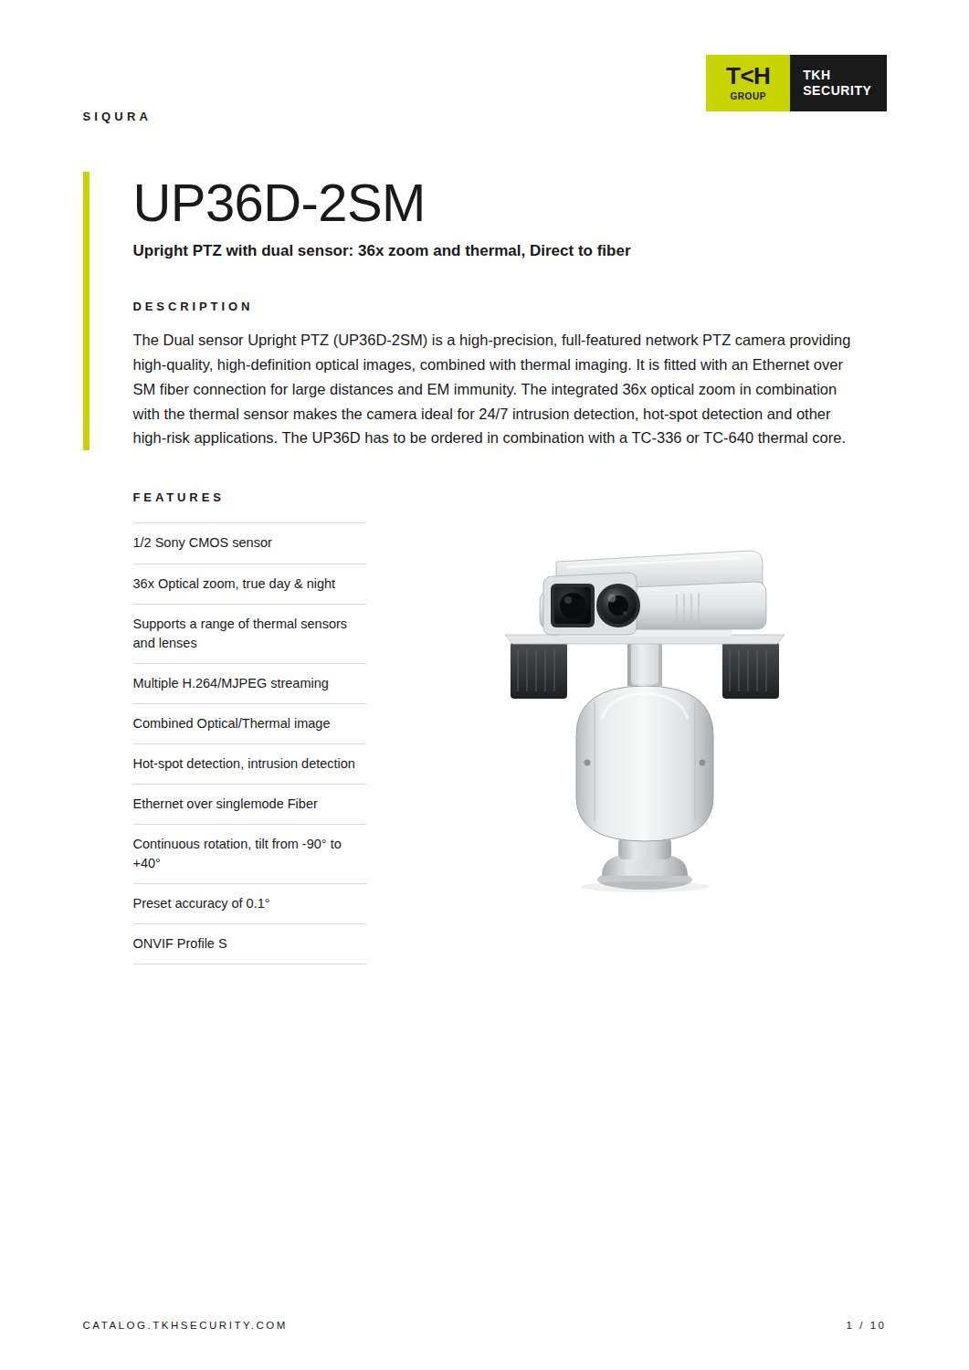SIQURA
T<H
GROUP
TKH SECURITY
UP36D-2SM
Upright PTZ with dual sensor: 36x zoom and thermal, Direct to fiber
DESCRIPTION
The Dual sensor Upright PTZ (UP36D-2SM) is a high-precision, full-featured network PTZ camera providing high-quality, high-definition optical images, combined with thermal imaging. It is fitted with an Ethernet over SM fiber connection for large distances and EM immunity. The integrated 36x optical zoom in combination with the thermal sensor makes the camera ideal for 24/7 intrusion detection, hot-spot detection and other high-risk applications. The UP36D has to be ordered in combination with a TC-336 or TC-640 thermal core.
FEATURES
1/2 Sony CMOS sensor
36x Optical zoom, true day & night
Supports a range of thermal sensors and lenses
Multiple H.264/MJPEG streaming
Combined Optical/Thermal image
Hot-spot detection, intrusion detection
Ethernet over singlemode Fiber
Continuous rotation, tilt from -90° to +40°
Preset accuracy of 0.1°
ONVIF Profile S
CATALOG.TKHSECURITY.COM 1 / 10